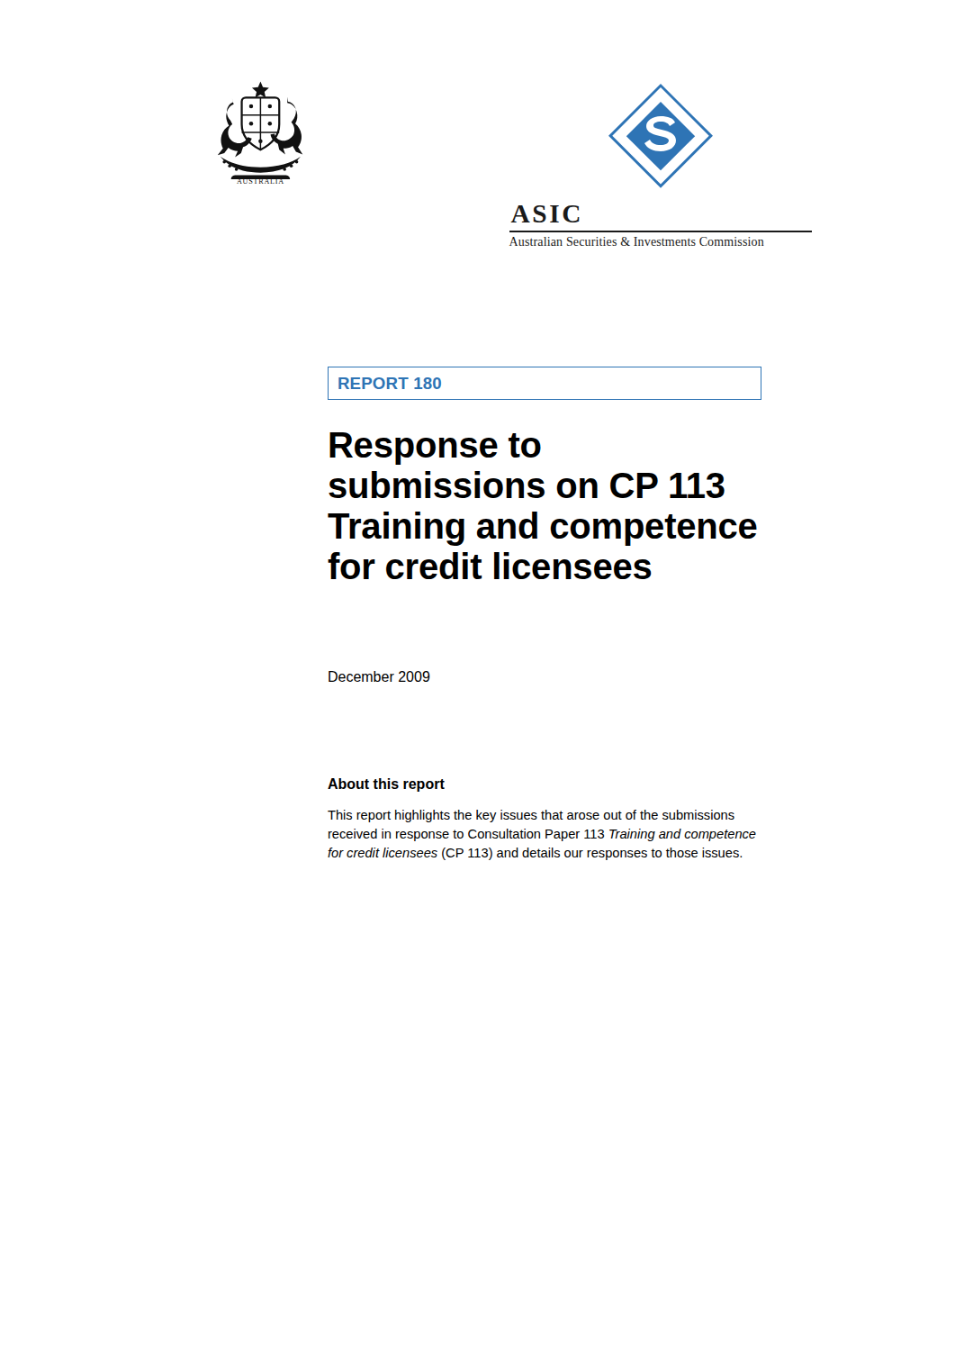AUSTRALIA
ASIC
Australian Securities & Investments Commission
REPORT 180
Response to submissions on CP 113 Training and competence for credit licensees
December 2009
About this report
This report highlights the key issues that arose out of the submissions received in response to Consultation Paper 113 Training and competence for credit licensees (CP 113) and details our responses to those issues.